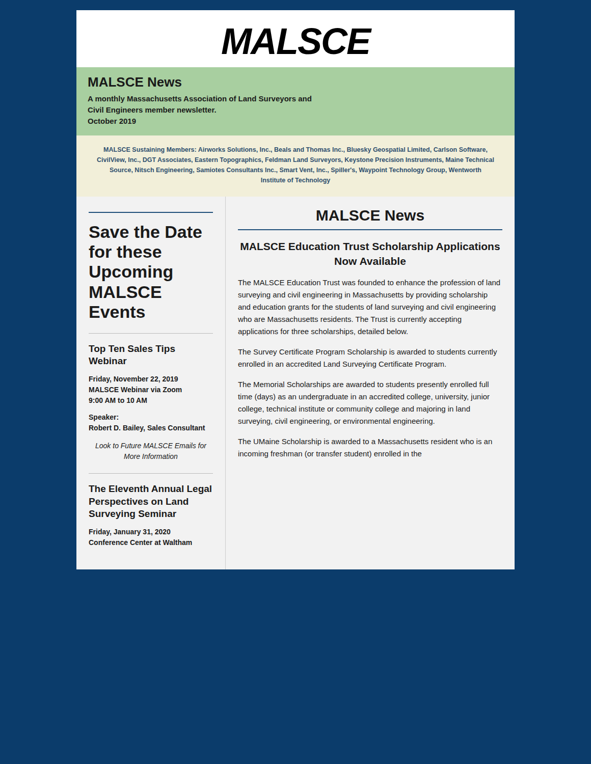MALSCE
MALSCE News
A monthly Massachusetts Association of Land Surveyors and
Civil Engineers member newsletter.
October 2019
MALSCE Sustaining Members: Airworks Solutions, Inc., Beals and Thomas Inc., Bluesky Geospatial Limited, Carlson Software, CivilView, Inc., DGT Associates, Eastern Topographics, Feldman Land Surveyors, Keystone Precision Instruments, Maine Technical Source, Nitsch Engineering, Samiotes Consultants Inc., Smart Vent, Inc., Spiller's, Waypoint Technology Group, Wentworth Institute of Technology
Save the Date for these Upcoming MALSCE Events
Top Ten Sales Tips Webinar
Friday, November 22, 2019
MALSCE Webinar via Zoom
9:00 AM to 10 AM
Speaker:
Robert D. Bailey, Sales Consultant
Look to Future MALSCE Emails for More Information
The Eleventh Annual Legal Perspectives on Land Surveying Seminar
Friday, January 31, 2020
Conference Center at Waltham
MALSCE News
MALSCE Education Trust Scholarship Applications Now Available
The MALSCE Education Trust was founded to enhance the profession of land surveying and civil engineering in Massachusetts by providing scholarship and education grants for the students of land surveying and civil engineering who are Massachusetts residents. The Trust is currently accepting applications for three scholarships, detailed below.
The Survey Certificate Program Scholarship is awarded to students currently enrolled in an accredited Land Surveying Certificate Program.
The Memorial Scholarships are awarded to students presently enrolled full time (days) as an undergraduate in an accredited college, university, junior college, technical institute or community college and majoring in land surveying, civil engineering, or environmental engineering.
The UMaine Scholarship is awarded to a Massachusetts resident who is an incoming freshman (or transfer student) enrolled in the